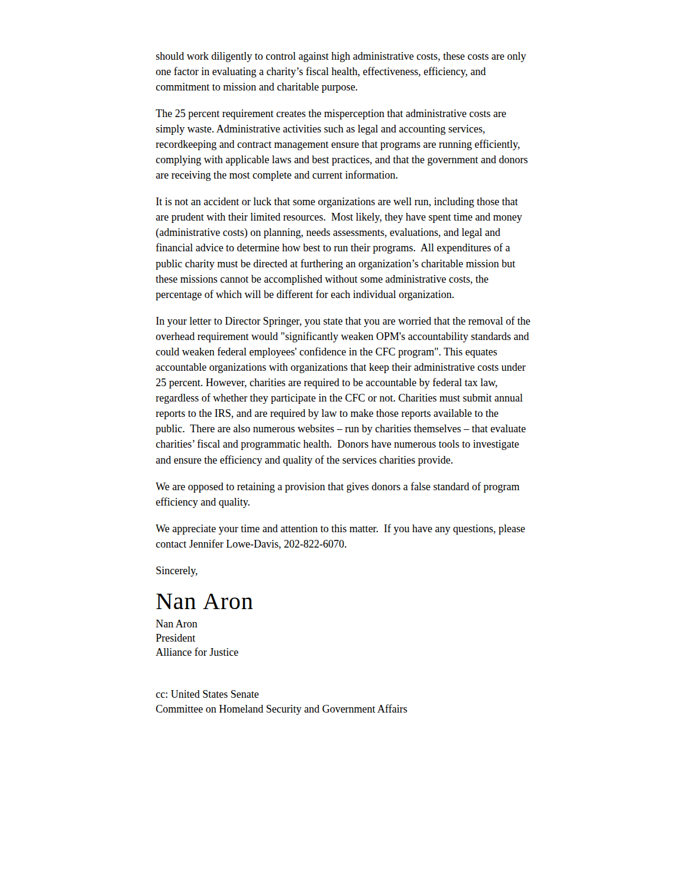should work diligently to control against high administrative costs, these costs are only one factor in evaluating a charity’s fiscal health, effectiveness, efficiency, and commitment to mission and charitable purpose.
The 25 percent requirement creates the misperception that administrative costs are simply waste. Administrative activities such as legal and accounting services, recordkeeping and contract management ensure that programs are running efficiently, complying with applicable laws and best practices, and that the government and donors are receiving the most complete and current information.
It is not an accident or luck that some organizations are well run, including those that are prudent with their limited resources. Most likely, they have spent time and money (administrative costs) on planning, needs assessments, evaluations, and legal and financial advice to determine how best to run their programs. All expenditures of a public charity must be directed at furthering an organization’s charitable mission but these missions cannot be accomplished without some administrative costs, the percentage of which will be different for each individual organization.
In your letter to Director Springer, you state that you are worried that the removal of the overhead requirement would "significantly weaken OPM's accountability standards and could weaken federal employees' confidence in the CFC program". This equates accountable organizations with organizations that keep their administrative costs under 25 percent. However, charities are required to be accountable by federal tax law, regardless of whether they participate in the CFC or not. Charities must submit annual reports to the IRS, and are required by law to make those reports available to the public. There are also numerous websites – run by charities themselves – that evaluate charities’ fiscal and programmatic health. Donors have numerous tools to investigate and ensure the efficiency and quality of the services charities provide.
We are opposed to retaining a provision that gives donors a false standard of program efficiency and quality.
We appreciate your time and attention to this matter. If you have any questions, please contact Jennifer Lowe-Davis, 202-822-6070.
Sincerely,
Nan Aron
Nan Aron
President
Alliance for Justice
cc: United States Senate
Committee on Homeland Security and Government Affairs